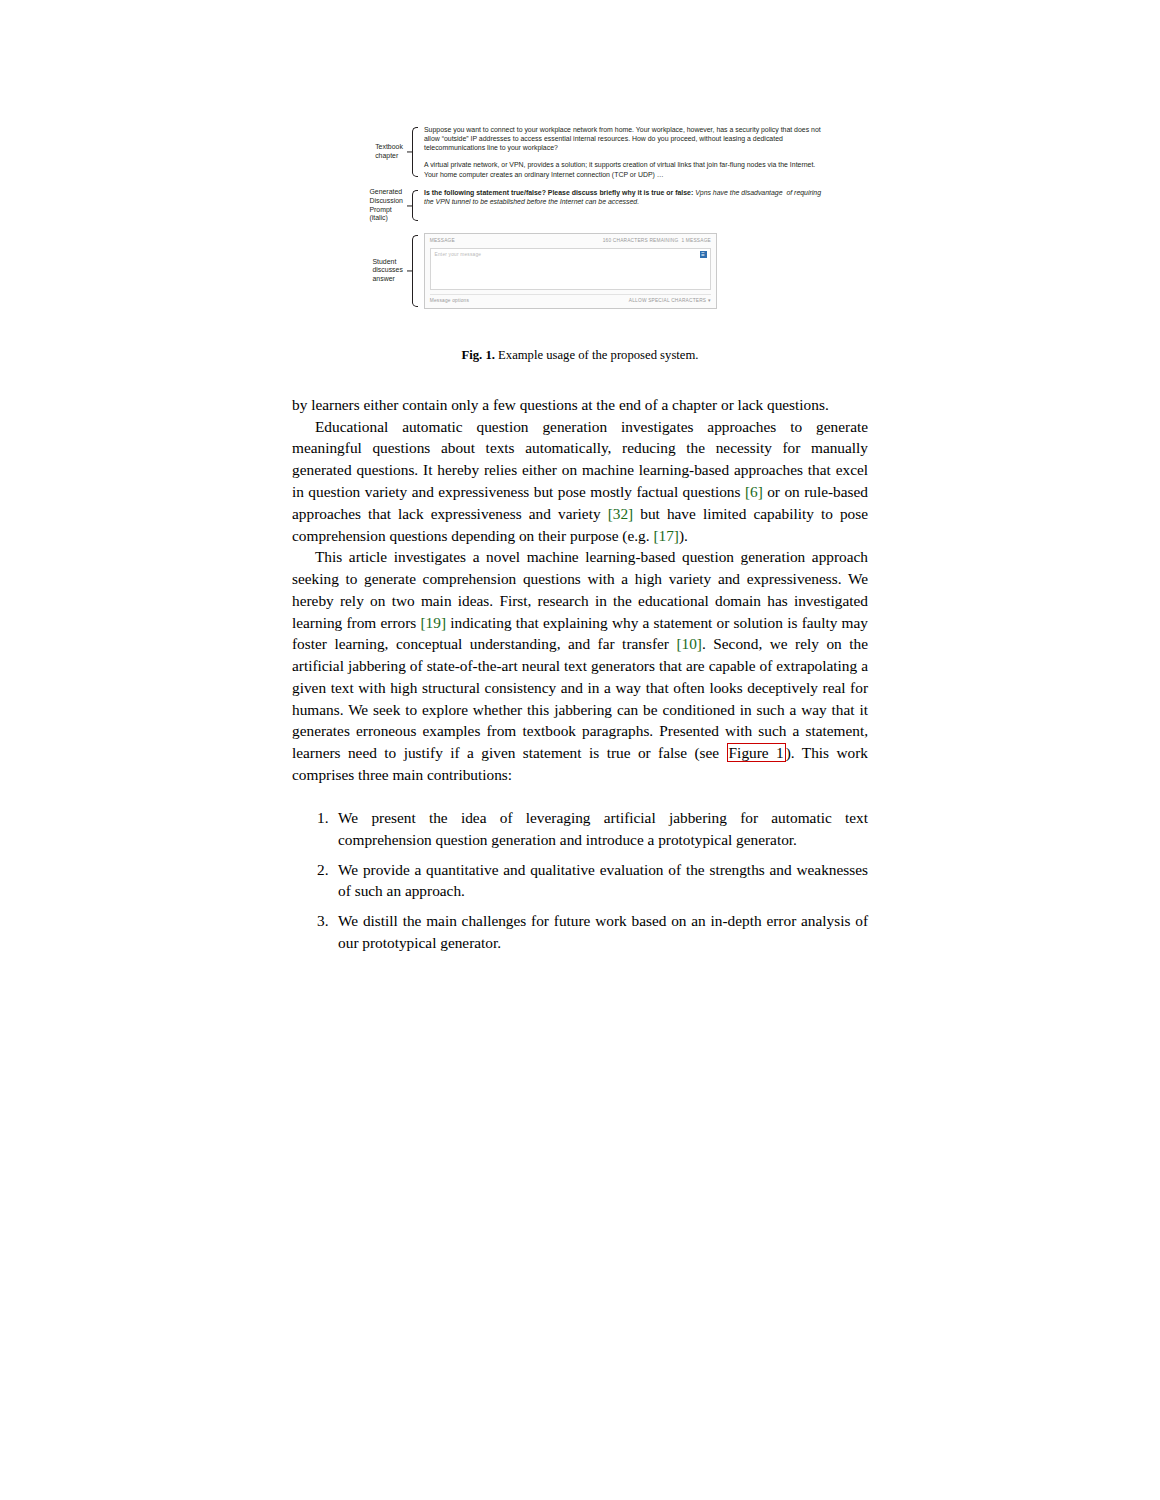Textbook
chapter
Suppose you want to connect to your workplace network from home. Your workplace, however, has a security policy that does not allow “outside” IP addresses to access essential internal resources. How do you proceed, without leasing a dedicated telecommunications line to your workplace?
A virtual private network, or VPN, provides a solution; it supports creation of virtual links that join far-flung nodes via the Internet. Your home computer creates an ordinary Internet connection (TCP or UDP) …
Generated
Discussion
Prompt
(italic)
Is the following statement true/false? Please discuss briefly why it is true or false: Vpns have the disadvantage of requiring the VPN tunnel to be established before the Internet can be accessed.
Student
discusses
answer
MESSAGE 160 CHARACTERS REMAINING 1 MESSAGE
Enter your message ☰
Message options ALLOW SPECIAL CHARACTERS ▾
Fig. 1. Example usage of the proposed system.
by learners either contain only a few questions at the end of a chapter or lack questions.
Educational automatic question generation investigates approaches to generate meaningful questions about texts automatically, reducing the necessity for manually generated questions. It hereby relies either on machine learning-based approaches that excel in question variety and expressiveness but pose mostly factual questions [6] or on rule-based approaches that lack expressiveness and variety [32] but have limited capability to pose comprehension questions depending on their purpose (e.g. [17]).
This article investigates a novel machine learning-based question generation approach seeking to generate comprehension questions with a high variety and expressiveness. We hereby rely on two main ideas. First, research in the educational domain has investigated learning from errors [19] indicating that explaining why a statement or solution is faulty may foster learning, conceptual understanding, and far transfer [10]. Second, we rely on the artificial jabbering of state-of-the-art neural text generators that are capable of extrapolating a given text with high structural consistency and in a way that often looks deceptively real for humans. We seek to explore whether this jabbering can be conditioned in such a way that it generates erroneous examples from textbook paragraphs. Presented with such a statement, learners need to justify if a given statement is true or false (see Figure 1). This work comprises three main contributions:
We present the idea of leveraging artificial jabbering for automatic text comprehension question generation and introduce a prototypical generator.
We provide a quantitative and qualitative evaluation of the strengths and weaknesses of such an approach.
We distill the main challenges for future work based on an in-depth error analysis of our prototypical generator.